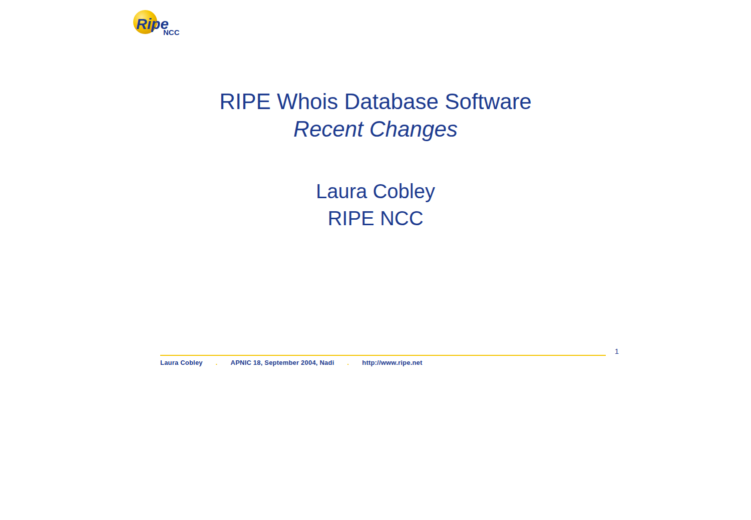Ripe NCC
RIPE Whois Database Software
Recent Changes
Laura Cobley
RIPE NCC
1
Laura Cobley. APNIC 18, September 2004, Nadi. http://www.ripe.net